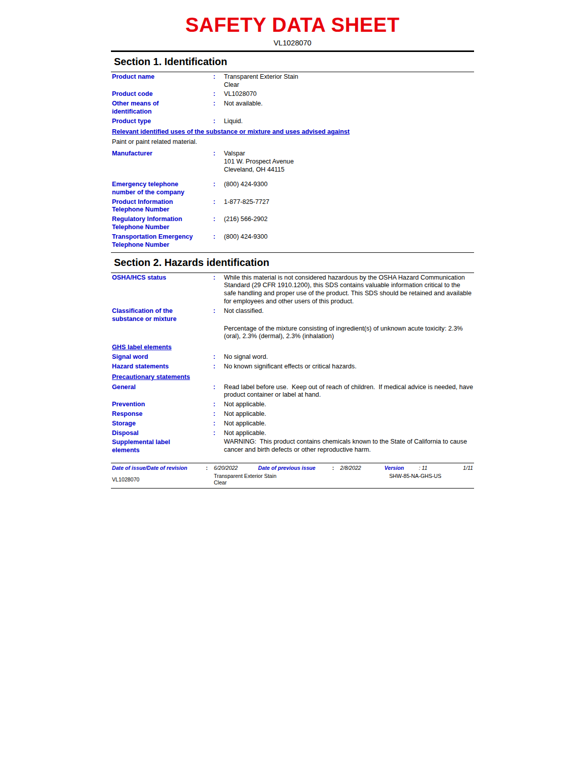SAFETY DATA SHEET
VL1028070
Section 1. Identification
| Product name | : | Transparent Exterior Stain Clear |
| Product code | : | VL1028070 |
| Other means of identification | : | Not available. |
| Product type | : | Liquid. |
Relevant identified uses of the substance or mixture and uses advised against
Paint or paint related material.
| Manufacturer | : | Valspar 101 W. Prospect Avenue Cleveland, OH 44115 |
| Emergency telephone number of the company | : | (800) 424-9300 |
| Product Information Telephone Number | : | 1-877-825-7727 |
| Regulatory Information Telephone Number | : | (216) 566-2902 |
| Transportation Emergency Telephone Number | : | (800) 424-9300 |
Section 2. Hazards identification
| OSHA/HCS status | : | While this material is not considered hazardous by the OSHA Hazard Communication Standard (29 CFR 1910.1200), this SDS contains valuable information critical to the safe handling and proper use of the product. This SDS should be retained and available for employees and other users of this product. |
| Classification of the substance or mixture | : | Not classified. |
| | | Percentage of the mixture consisting of ingredient(s) of unknown acute toxicity: 2.3% (oral), 2.3% (dermal), 2.3% (inhalation) |
GHS label elements
| Signal word | : | No signal word. |
| Hazard statements | : | No known significant effects or critical hazards. |
Precautionary statements
| General | : | Read label before use. Keep out of reach of children. If medical advice is needed, have product container or label at hand. |
| Prevention | : | Not applicable. |
| Response | : | Not applicable. |
| Storage | : | Not applicable. |
| Disposal | : | Not applicable. |
| Supplemental label elements | | WARNING: This product contains chemicals known to the State of California to cause cancer and birth defects or other reproductive harm. |
| Date of issue/Date of revision | : | 6/20/2022 | Date of previous issue | : | 2/8/2022 | Version | : 11 | 1/11 |
| VL1028070 | | Transparent Exterior Stain Clear | SHW-85-NA-GHS-US | |